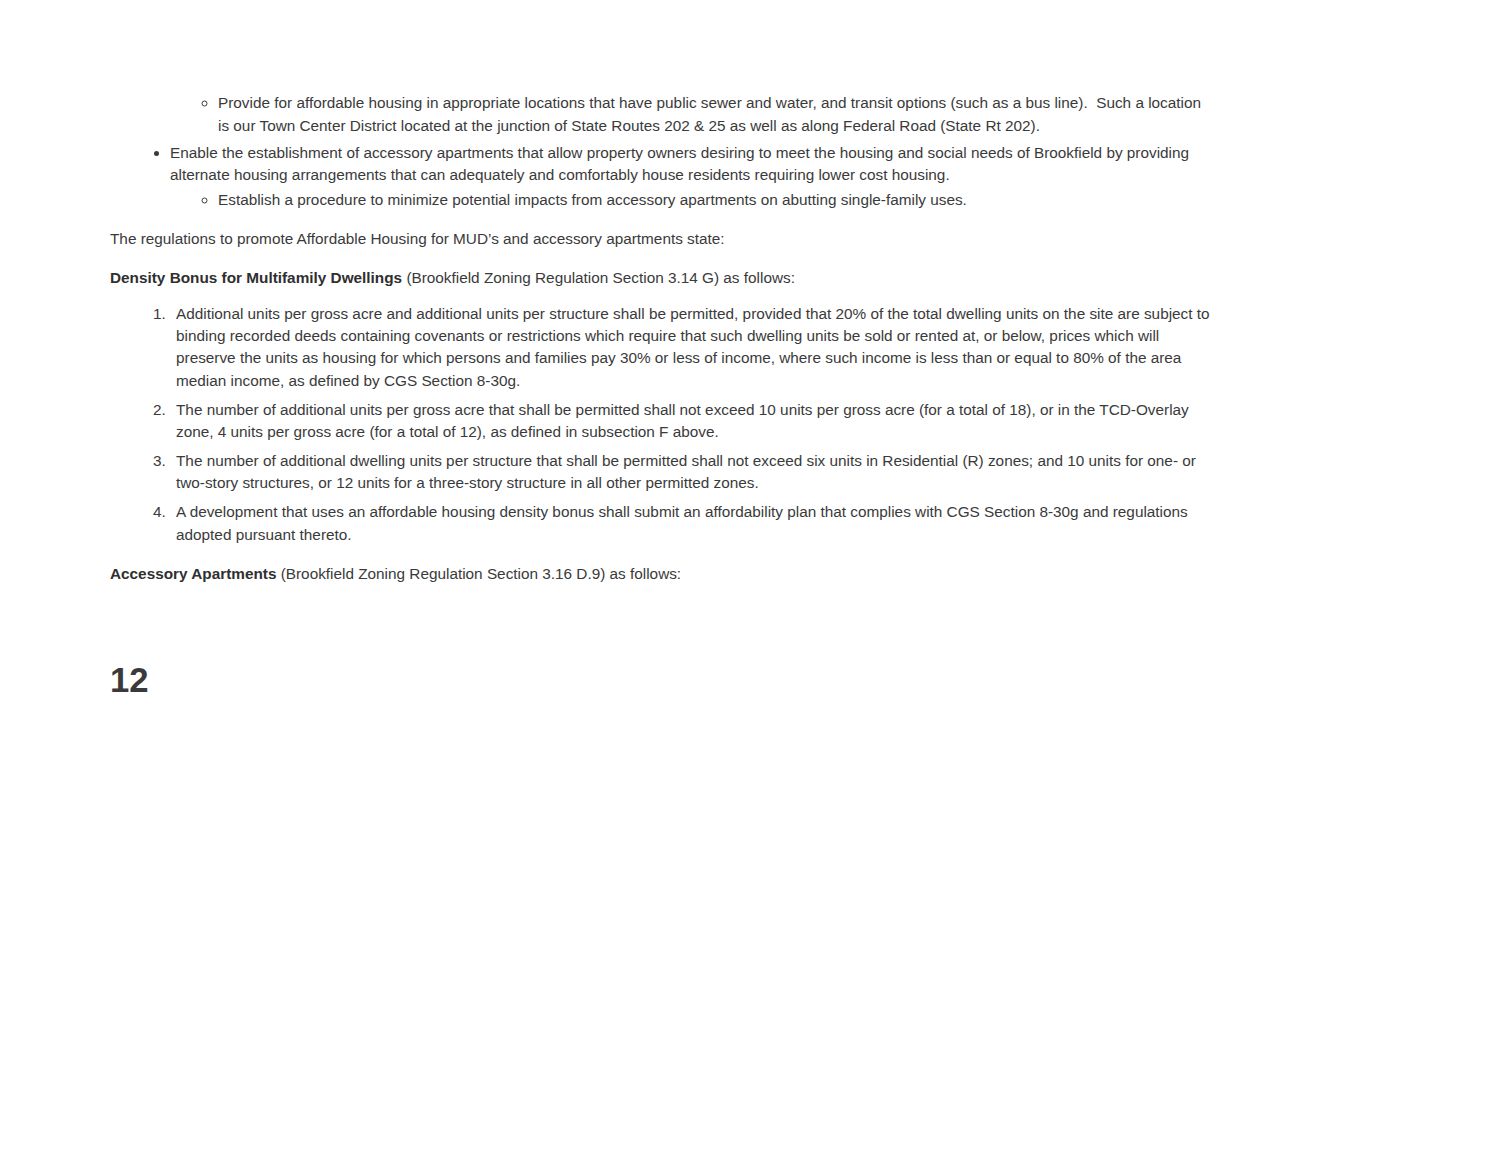Provide for affordable housing in appropriate locations that have public sewer and water, and transit options (such as a bus line). Such a location is our Town Center District located at the junction of State Routes 202 & 25 as well as along Federal Road (State Rt 202).
Enable the establishment of accessory apartments that allow property owners desiring to meet the housing and social needs of Brookfield by providing alternate housing arrangements that can adequately and comfortably house residents requiring lower cost housing.
Establish a procedure to minimize potential impacts from accessory apartments on abutting single-family uses.
The regulations to promote Affordable Housing for MUD’s and accessory apartments state:
Density Bonus for Multifamily Dwellings (Brookfield Zoning Regulation Section 3.14 G) as follows:
Additional units per gross acre and additional units per structure shall be permitted, provided that 20% of the total dwelling units on the site are subject to binding recorded deeds containing covenants or restrictions which require that such dwelling units be sold or rented at, or below, prices which will preserve the units as housing for which persons and families pay 30% or less of income, where such income is less than or equal to 80% of the area median income, as defined by CGS Section 8-30g.
The number of additional units per gross acre that shall be permitted shall not exceed 10 units per gross acre (for a total of 18), or in the TCD-Overlay zone, 4 units per gross acre (for a total of 12), as defined in subsection F above.
The number of additional dwelling units per structure that shall be permitted shall not exceed six units in Residential (R) zones; and 10 units for one- or two-story structures, or 12 units for a three-story structure in all other permitted zones.
A development that uses an affordable housing density bonus shall submit an affordability plan that complies with CGS Section 8-30g and regulations adopted pursuant thereto.
Accessory Apartments (Brookfield Zoning Regulation Section 3.16 D.9) as follows:
12